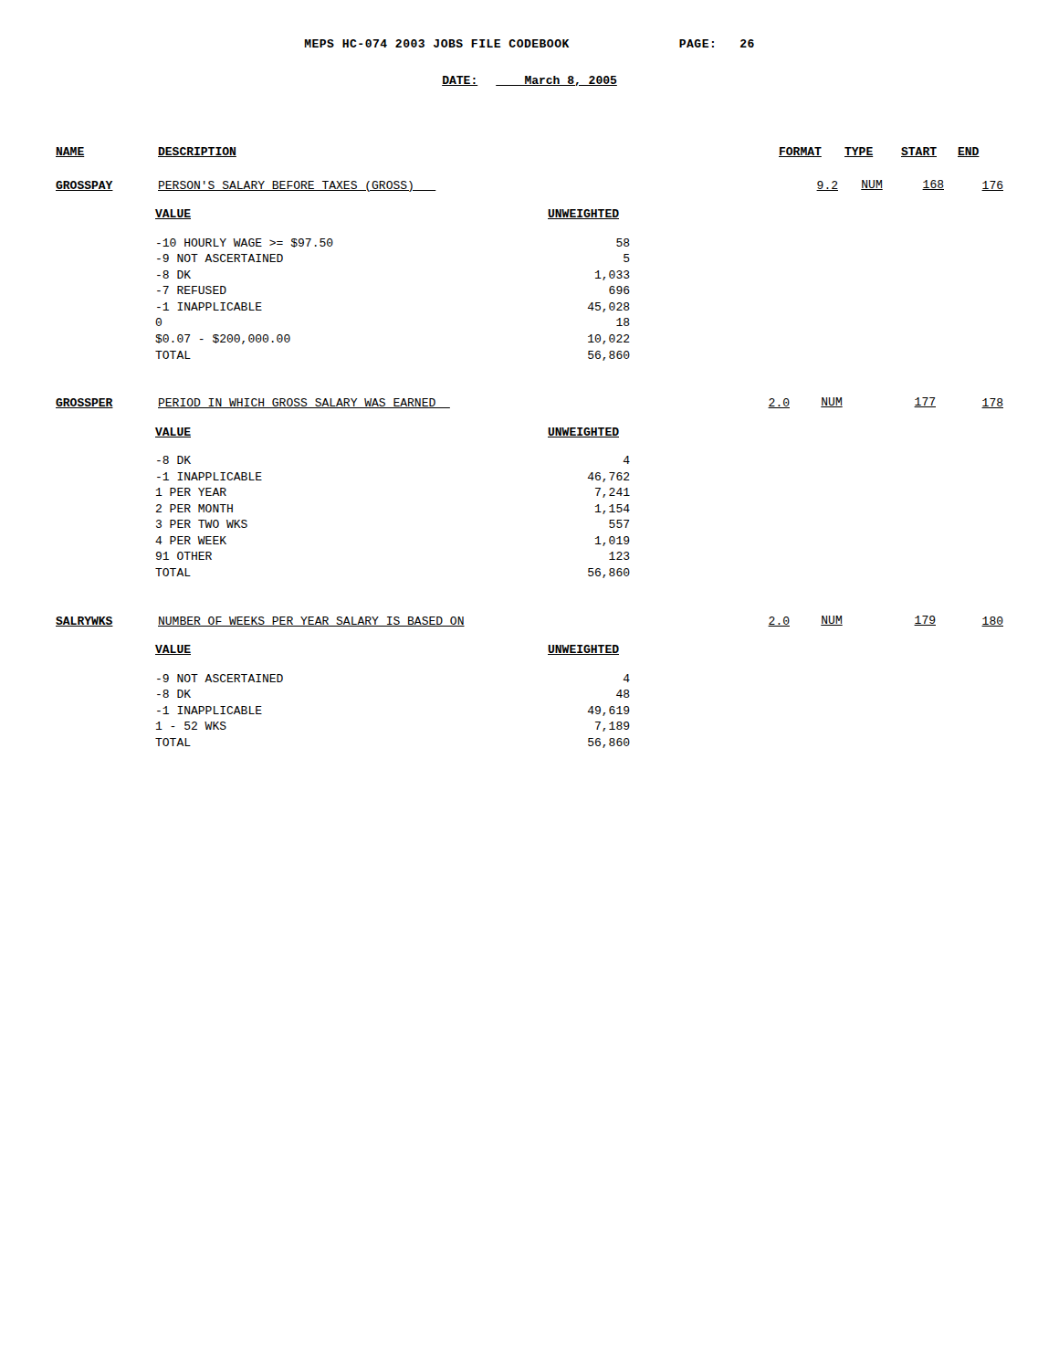MEPS HC-074 2003 JOBS FILE CODEBOOK PAGE: 26
DATE: March 8, 2005
| NAME | DESCRIPTION | FORMAT | TYPE | START | END |
| --- | --- | --- | --- | --- | --- |
| GROSSPAY | PERSON'S SALARY BEFORE TAXES (GROSS) | 9.2 | NUM | 168 | 176 |
VALUE UNWEIGHTED
-10 HOURLY WAGE >= $97.5058
-9 NOT ASCERTAINED 5
-8 DK 1,033
-7 REFUSED 696
-1 INAPPLICABLE 45,028
018
$0.07 - $200,000.0010,022
TOTAL 56,860
| GROSSPER | PERIOD IN WHICH GROSS SALARY WAS EARNED | 2.0 | NUM | 177 | 178 |
VALUE UNWEIGHTED
-8 DK 4
-1 INAPPLICABLE 46,762
1 PER YEAR 7,241
2 PER MONTH 1,154
3 PER TWO WKS 557
4 PER WEEK 1,019
91 OTHER 123
TOTAL 56,860
| SALRYWKS | NUMBER OF WEEKS PER YEAR SALARY IS BASED ON | 2.0 | NUM | 179 | 180 |
VALUE UNWEIGHTED
-9 NOT ASCERTAINED 4
-8 DK 48
-1 INAPPLICABLE 49,619
1 - 52 WKS 7,189
TOTAL 56,860